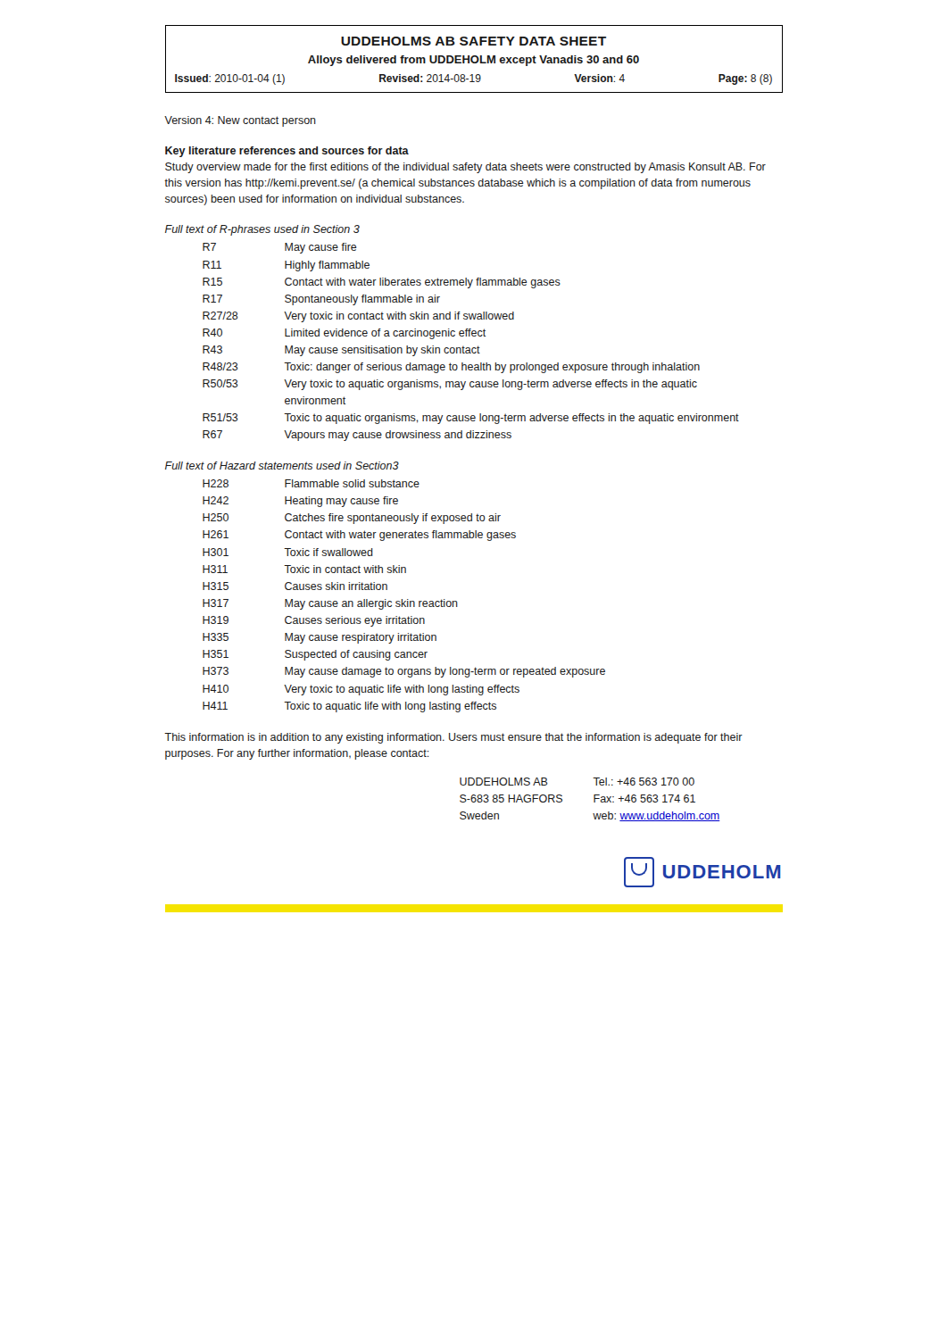UDDEHOLMS AB SAFETY DATA SHEET
Alloys delivered from UDDEHOLM except Vanadis 30 and 60
Issued: 2010-01-04 (1) Revised: 2014-08-19 Version: 4 Page: 8 (8)
Version 4: New contact person
Key literature references and sources for data
Study overview made for the first editions of the individual safety data sheets were constructed by Amasis Konsult AB. For this version has http://kemi.prevent.se/ (a chemical substances database which is a compilation of data from numerous sources) been used for information on individual substances.
Full text of R-phrases used in Section 3
| R7 | May cause fire |
| R11 | Highly flammable |
| R15 | Contact with water liberates extremely flammable gases |
| R17 | Spontaneously flammable in air |
| R27/28 | Very toxic in contact with skin and if swallowed |
| R40 | Limited evidence of a carcinogenic effect |
| R43 | May cause sensitisation by skin contact |
| R48/23 | Toxic: danger of serious damage to health by prolonged exposure through inhalation |
| R50/53 | Very toxic to aquatic organisms, may cause long-term adverse effects in the aquatic environment |
| R51/53 | Toxic to aquatic organisms, may cause long-term adverse effects in the aquatic environment |
| R67 | Vapours may cause drowsiness and dizziness |
Full text of Hazard statements used in Section3
| H228 | Flammable solid substance |
| H242 | Heating may cause fire |
| H250 | Catches fire spontaneously if exposed to air |
| H261 | Contact with water generates flammable gases |
| H301 | Toxic if swallowed |
| H311 | Toxic in contact with skin |
| H315 | Causes skin irritation |
| H317 | May cause an allergic skin reaction |
| H319 | Causes serious eye irritation |
| H335 | May cause respiratory irritation |
| H351 | Suspected of causing cancer |
| H373 | May cause damage to organs by long-term or repeated exposure |
| H410 | Very toxic to aquatic life with long lasting effects |
| H411 | Toxic to aquatic life with long lasting effects |
This information is in addition to any existing information. Users must ensure that the information is adequate for their purposes. For any further information, please contact:
| UDDEHOLMS AB | Tel.: +46 563 170 00 |
| S-683 85 HAGFORS | Fax: +46 563 174 61 |
| Sweden | web: www.uddeholm.com |
UDDEHOLM